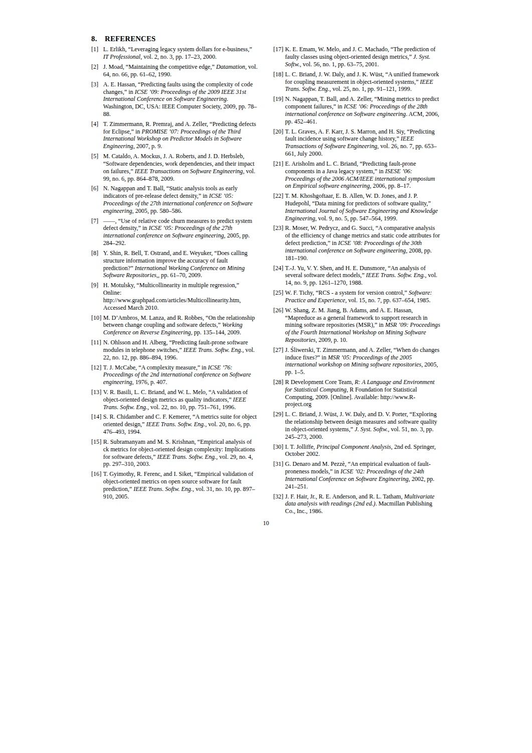8. REFERENCES
[1] L. Erlikh, “Leveraging legacy system dollars for e-business,” IT Professional, vol. 2, no. 3, pp. 17–23, 2000.
[2] J. Moad, “Maintaining the competitive edge,” Datamation, vol. 64, no. 66, pp. 61–62, 1990.
[3] A. E. Hassan, “Predicting faults using the complexity of code changes,” in ICSE ’09: Proceedings of the 2009 IEEE 31st International Conference on Software Engineering. Washington, DC, USA: IEEE Computer Society, 2009, pp. 78–88.
[4] T. Zimmermann, R. Premraj, and A. Zeller, “Predicting defects for Eclipse,” in PROMISE ’07: Proceedings of the Third International Workshop on Predictor Models in Software Engineering, 2007, p. 9.
[5] M. Cataldo, A. Mockus, J. A. Roberts, and J. D. Herbsleb, “Software dependencies, work dependencies, and their impact on failures,” IEEE Transactions on Software Engineering, vol. 99, no. 6, pp. 864–878, 2009.
[6] N. Nagappan and T. Ball, “Static analysis tools as early indicators of pre-release defect density,” in ICSE ’05: Proceedings of the 27th international conference on Software engineering, 2005, pp. 580–586.
[7]——, “Use of relative code churn measures to predict system defect density,” in ICSE ’05: Proceedings of the 27th international conference on Software engineering, 2005, pp. 284–292.
[8] Y. Shin, R. Bell, T. Ostrand, and E. Weyuker, “Does calling structure information improve the accuracy of fault prediction?” International Working Conference on Mining Software Repositories,, pp. 61–70, 2009.
[9] H. Motulsky, “Multicollinearity in multiple regression,” Online: http://www.graphpad.com/articles/Multicollinearity.htm, Accessed March 2010.
[10] M. D’Ambros, M. Lanza, and R. Robbes, “On the relationship between change coupling and software defects,” Working Conference on Reverse Engineering, pp. 135–144, 2009.
[11] N. Ohlsson and H. Alberg, “Predicting fault-prone software modules in telephone switches,” IEEE Trans. Softw. Eng., vol. 22, no. 12, pp. 886–894, 1996.
[12] T. J. McCabe, “A complexity measure,” in ICSE ’76: Proceedings of the 2nd international conference on Software engineering, 1976, p. 407.
[13] V. R. Basili, L. C. Briand, and W. L. Melo, “A validation of object-oriented design metrics as quality indicators,” IEEE Trans. Softw. Eng., vol. 22, no. 10, pp. 751–761, 1996.
[14] S. R. Chidamber and C. F. Kemerer, “A metrics suite for object oriented design,” IEEE Trans. Softw. Eng., vol. 20, no. 6, pp. 476–493, 1994.
[15] R. Subramanyam and M. S. Krishnan, “Empirical analysis of ck metrics for object-oriented design complexity: Implications for software defects,” IEEE Trans. Softw. Eng., vol. 29, no. 4, pp. 297–310, 2003.
[16] T. Gyimothy, R. Ferenc, and I. Siket, “Empirical validation of object-oriented metrics on open source software for fault prediction,” IEEE Trans. Softw. Eng., vol. 31, no. 10, pp. 897–910, 2005.
[17] K. E. Emam, W. Melo, and J. C. Machado, “The prediction of faulty classes using object-oriented design metrics,” J. Syst. Softw., vol. 56, no. 1, pp. 63–75, 2001.
[18] L. C. Briand, J. W. Daly, and J. K. Wüst, “A unified framework for coupling measurement in object-oriented systems,” IEEE Trans. Softw. Eng., vol. 25, no. 1, pp. 91–121, 1999.
[19] N. Nagappan, T. Ball, and A. Zeller, “Mining metrics to predict component failures,” in ICSE ’06: Proceedings of the 28th international conference on Software engineering. ACM, 2006, pp. 452–461.
[20] T. L. Graves, A. F. Karr, J. S. Marron, and H. Siy, “Predicting fault incidence using software change history,” IEEE Transactions of Software Engineering, vol. 26, no. 7, pp. 653–661, July 2000.
[21] E. Arisholm and L. C. Briand, “Predicting fault-prone components in a Java legacy system,” in ISESE ’06: Proceedings of the 2006 ACM/IEEE international symposium on Empirical software engineering, 2006, pp. 8–17.
[22] T. M. Khoshgoftaar, E. B. Allen, W. D. Jones, and J. P. Hudepohl, “Data mining for predictors of software quality,” International Journal of Software Engineering and Knowledge Engineering, vol. 9, no. 5, pp. 547–564, 1999.
[23] R. Moser, W. Pedrycz, and G. Succi, “A comparative analysis of the efficiency of change metrics and static code attributes for defect prediction,” in ICSE ’08: Proceedings of the 30th international conference on Software engineering, 2008, pp. 181–190.
[24] T.-J. Yu, V. Y. Shen, and H. E. Dunsmore, “An analysis of several software defect models,” IEEE Trans. Softw. Eng., vol. 14, no. 9, pp. 1261–1270, 1988.
[25] W. F. Tichy, “RCS - a system for version control,” Software: Practice and Experience, vol. 15, no. 7, pp. 637–654, 1985.
[26] W. Shang, Z. M. Jiang, B. Adams, and A. E. Hassan, “Mapreduce as a general framework to support research in mining software repositories (MSR),” in MSR ’09: Proceedings of the Fourth International Workshop on Mining Software Repositories, 2009, p. 10.
[27] J. Śliwerski, T. Zimmermann, and A. Zeller, “When do changes induce fixes?” in MSR ’05: Proceedings of the 2005 international workshop on Mining software repositories, 2005, pp. 1–5.
[28] R Development Core Team, R: A Language and Environment for Statistical Computing, R Foundation for Statistical Computing, 2009. [Online]. Available: http://www.R-project.org
[29] L. C. Briand, J. Wüst, J. W. Daly, and D. V. Porter, “Exploring the relationship between design measures and software quality in object-oriented systems,” J. Syst. Softw., vol. 51, no. 3, pp. 245–273, 2000.
[30] I. T. Jolliffe, Principal Component Analysis, 2nd ed. Springer, October 2002.
[31] G. Denaro and M. Pezzè, “An empirical evaluation of fault-proneness models,” in ICSE ’02: Proceedings of the 24th International Conference on Software Engineering, 2002, pp. 241–251.
[32] J. F. Hair, Jr., R. E. Anderson, and R. L. Tatham, Multivariate data analysis with readings (2nd ed.). Macmillan Publishing Co., Inc., 1986.
10